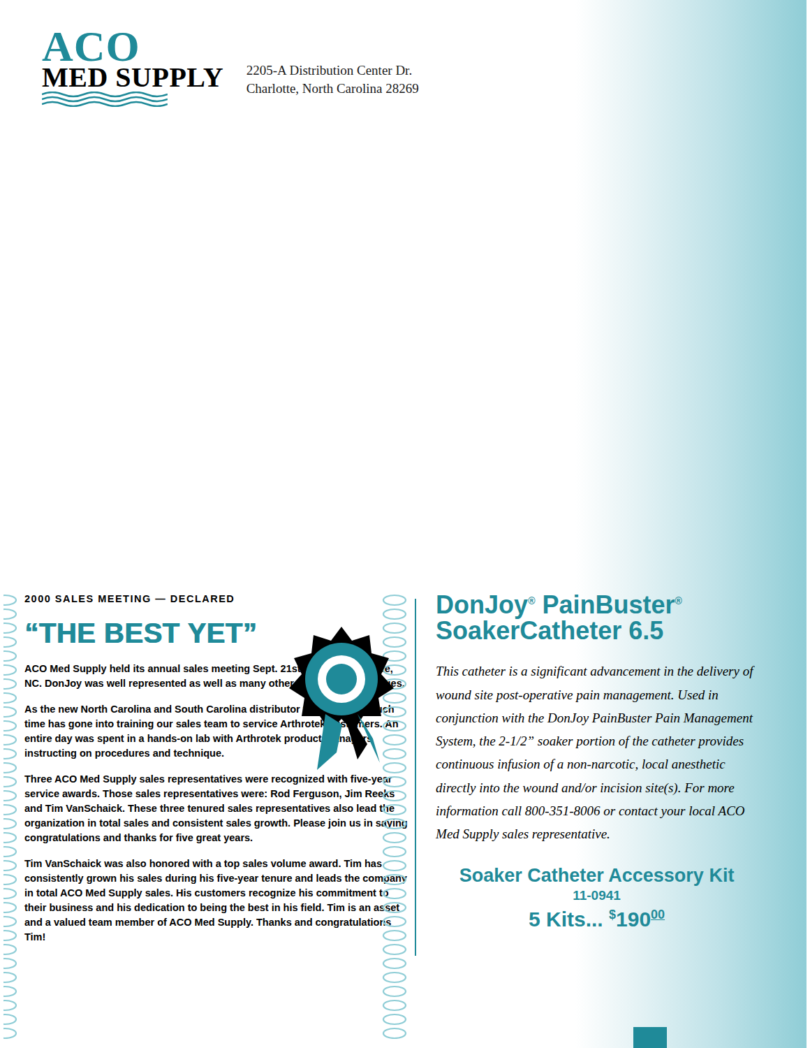ACO
MED SUPPLY
2205-A Distribution Center Dr.
Charlotte, North Carolina 28269
2000 SALES MEETING — DECLARED
“THE BEST YET”
ACO Med Supply held its annual sales meeting Sept. 21st - 23rd in Charlotte, NC. DonJoy was well represented as well as many other prominent companies.
As the new North Carolina and South Carolina distributor for Arthrotek much time has gone into training our sales team to service Arthrotek customers. An entire day was spent in a hands-on lab with Arthrotek product managers instructing on procedures and technique.
Three ACO Med Supply sales representatives were recognized with five-year service awards. Those sales representatives were: Rod Ferguson, Jim Reeks and Tim VanSchaick. These three tenured sales representatives also lead the organization in total sales and consistent sales growth. Please join us in saying congratulations and thanks for five great years.
Tim VanSchaick was also honored with a top sales volume award. Tim has consistently grown his sales during his five-year tenure and leads the company in total ACO Med Supply sales. His customers recognize his commitment to their business and his dedication to being the best in his field. Tim is an asset and a valued team member of ACO Med Supply. Thanks and congratulations Tim!
DonJoy® PainBuster® SoakerCatheter 6.5
This catheter is a significant advancement in the delivery of wound site post-operative pain management. Used in conjunction with the DonJoy PainBuster Pain Management System, the 2-1/2” soaker portion of the catheter provides continuous infusion of a non-narcotic, local anesthetic directly into the wound and/or incision site(s). For more information call 800-351-8006 or contact your local ACO Med Supply sales representative.
Soaker Catheter Accessory Kit
11-0941
5 Kits... $19000